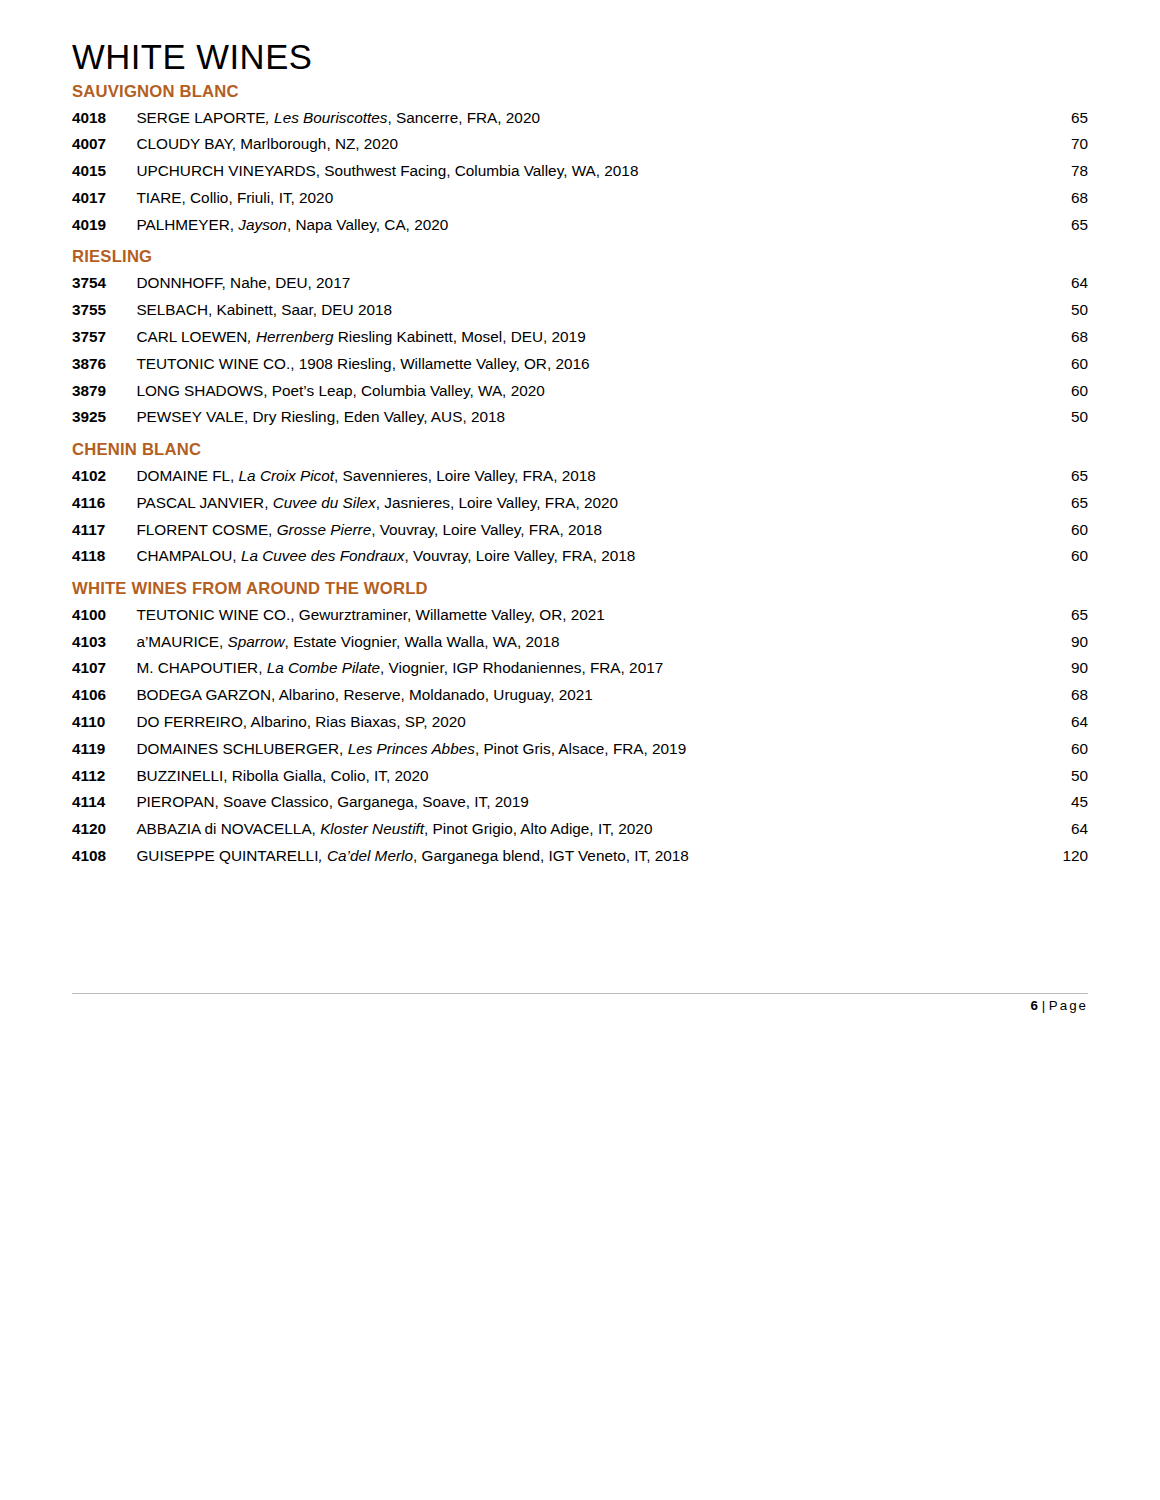WHITE WINES
SAUVIGNON BLANC
| 4018 | SERGE LAPORTE , Les Bouriscottes , Sancerre, FRA, 2020 | 65 |
| 4007 | CLOUDY BAY, Marlborough, NZ, 2020 | 70 |
| 4015 | UPCHURCH VINEYARDS, Southwest Facing, Columbia Valley, WA, 2018 | 78 |
| 4017 | TIARE, Collio, Friuli, IT, 2020 | 68 |
| 4019 | PALHMEYER, Jayson , Napa Valley, CA, 2020 | 65 |
RIESLING
| 3754 | DONNHOFF, Nahe, DEU, 2017 | 64 |
| 3755 | SELBACH, Kabinett, Saar, DEU 2018 | 50 |
| 3757 | CARL LOEWEN , Herrenberg Riesling Kabinett, Mosel, DEU, 2019 | 68 |
| 3876 | TEUTONIC WINE CO., 1908 Riesling, Willamette Valley, OR, 2016 | 60 |
| 3879 | LONG SHADOWS, Poet’s Leap, Columbia Valley, WA, 2020 | 60 |
| 3925 | PEWSEY VALE, Dry Riesling, Eden Valley, AUS, 2018 | 50 |
CHENIN BLANC
| 4102 | DOMAINE FL, La Croix Picot , Savennieres, Loire Valley, FRA, 2018 | 65 |
| 4116 | PASCAL JANVIER, Cuvee du Silex , Jasnieres, Loire Valley, FRA, 2020 | 65 |
| 4117 | FLORENT COSME, Grosse Pierre , Vouvray, Loire Valley, FRA, 2018 | 60 |
| 4118 | CHAMPALOU, La Cuvee des Fondraux , Vouvray, Loire Valley, FRA, 2018 | 60 |
WHITE WINES FROM AROUND THE WORLD
| 4100 | TEUTONIC WINE CO., Gewurztraminer, Willamette Valley, OR, 2021 | 65 |
| 4103 | a’MAURICE, Sparrow , Estate Viognier, Walla Walla, WA, 2018 | 90 |
| 4107 | M. CHAPOUTIER, La Combe Pilate , Viognier, IGP Rhodaniennes, FRA, 2017 | 90 |
| 4106 | BODEGA GARZON, Albarino, Reserve, Moldanado, Uruguay, 2021 | 68 |
| 4110 | DO FERREIRO, Albarino, Rias Biaxas, SP, 2020 | 64 |
| 4119 | DOMAINES SCHLUBERGER, Les Princes Abbes , Pinot Gris, Alsace, FRA, 2019 | 60 |
| 4112 | BUZZINELLI, Ribolla Gialla, Colio, IT, 2020 | 50 |
| 4114 | PIEROPAN, Soave Classico, Garganega, Soave, IT, 2019 | 45 |
| 4120 | ABBAZIA di NOVACELLA, Kloster Neustift , Pinot Grigio, Alto Adige, IT, 2020 | 64 |
| 4108 | GUISEPPE QUINTARELLI , Ca’del Merlo , Garganega blend, IGT Veneto, IT, 2018 | 120 |
6 | Page